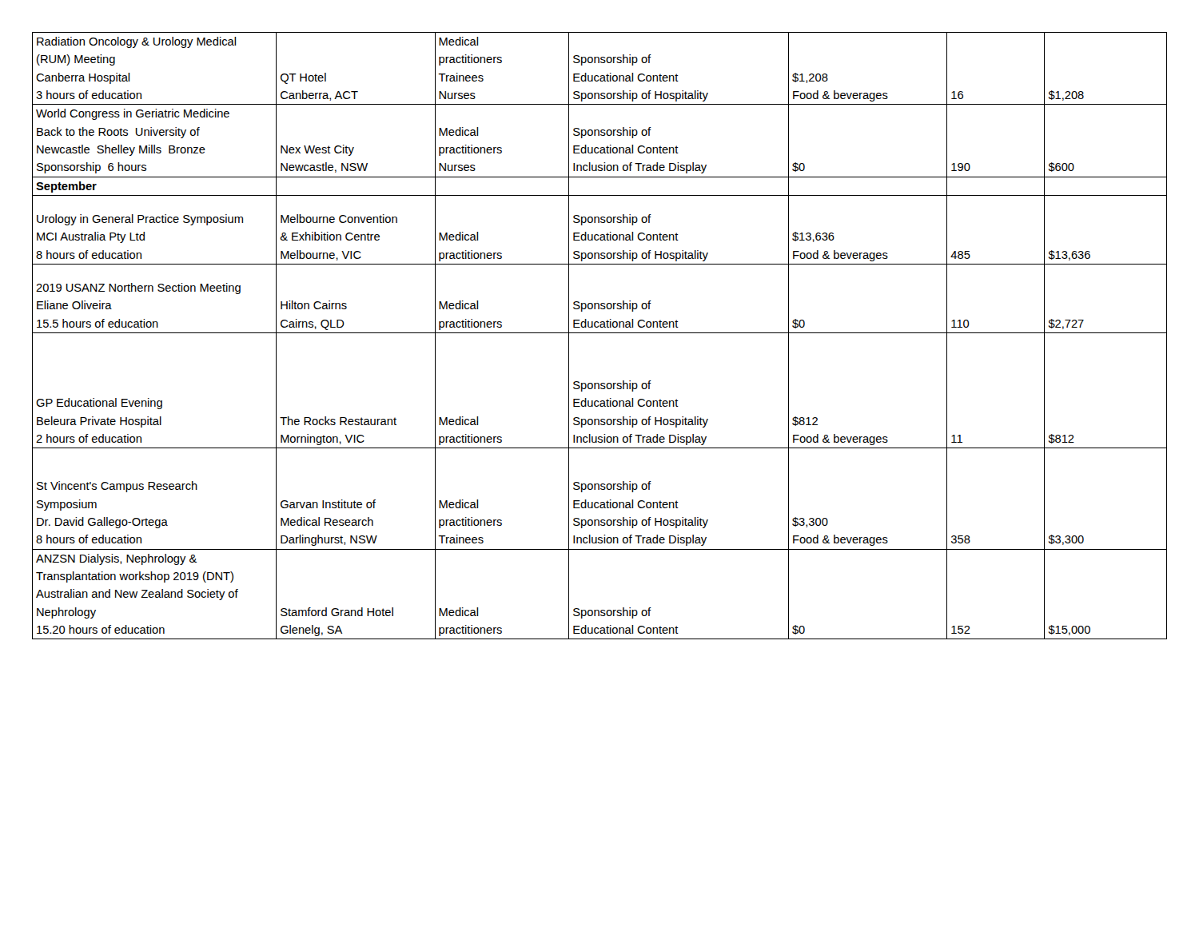| Radiation Oncology & Urology Medical | | Medical | | | | |
| (RUM) Meeting | | practitioners | Sponsorship of | | | |
| Canberra Hospital | QT Hotel | Trainees | Educational Content | $1,208 | | |
| 3 hours of education | Canberra, ACT | Nurses | Sponsorship of Hospitality | Food & beverages | 16 | $1,208 |
| World Congress in Geriatric Medicine | | | | | | |
| Back to the Roots University of | | Medical | Sponsorship of | | | |
| Newcastle Shelley Mills Bronze | Nex West City | practitioners | Educational Content | | | |
| Sponsorship 6 hours | Newcastle, NSW | Nurses | Inclusion of Trade Display | $0 | 190 | $600 |
| September | | | | | | |
| Urology in General Practice Symposium | Melbourne Convention | | Sponsorship of | | | |
| MCI Australia Pty Ltd | & Exhibition Centre | Medical | Educational Content | $13,636 | | |
| 8 hours of education | Melbourne, VIC | practitioners | Sponsorship of Hospitality | Food & beverages | 485 | $13,636 |
| 2019 USANZ Northern Section Meeting | | | | | | |
| Eliane Oliveira | Hilton Cairns | Medical | Sponsorship of | | | |
| 15.5 hours of education | Cairns, QLD | practitioners | Educational Content | $0 | 110 | $2,727 |
| | | | Sponsorship of | | | |
| GP Educational Evening | | | Educational Content | | | |
| Beleura Private Hospital | The Rocks Restaurant | Medical | Sponsorship of Hospitality | $812 | | |
| 2 hours of education | Mornington, VIC | practitioners | Inclusion of Trade Display | Food & beverages | 11 | $812 |
| St Vincent's Campus Research | | | Sponsorship of | | | |
| Symposium | Garvan Institute of | Medical | Educational Content | | | |
| Dr. David Gallego-Ortega | Medical Research | practitioners | Sponsorship of Hospitality | $3,300 | | |
| 8 hours of education | Darlinghurst, NSW | Trainees | Inclusion of Trade Display | Food & beverages | 358 | $3,300 |
| ANZSN Dialysis, Nephrology & | | | | | | |
| Transplantation workshop 2019 (DNT) | | | | | | |
| Australian and New Zealand Society of | | | | | | |
| Nephrology | Stamford Grand Hotel | Medical | Sponsorship of | | | |
| 15.20 hours of education | Glenelg, SA | practitioners | Educational Content | $0 | 152 | $15,000 |